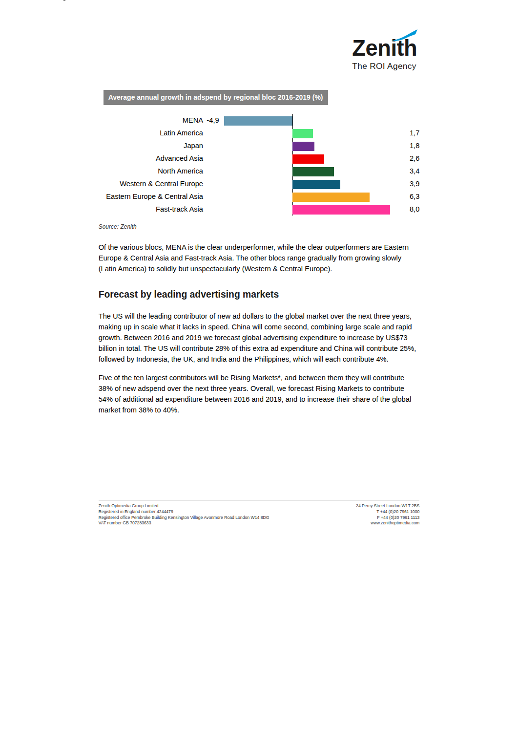Zenith
The ROI Agency
Average annual growth in adspend by regional bloc 2016-2019 (%)
| MENA | -4,9 | | | | |
| Latin America | | | | | 1,7 |
| Japan | | | | | 1,8 |
| Advanced Asia | | | | | 2,6 |
| North America | | | | | 3,4 |
| Western & Central Europe | | | | | 3,9 |
| Eastern Europe & Central Asia | | | | | 6,3 |
| Fast-track Asia | | | | | 8,0 |
Source: Zenith
Of the various blocs, MENA is the clear underperformer, while the clear outperformers are Eastern Europe & Central Asia and Fast-track Asia. The other blocs range gradually from growing slowly (Latin America) to solidly but unspectacularly (Western & Central Europe).
Forecast by leading advertising markets
The US will the leading contributor of new ad dollars to the global market over the next three years, making up in scale what it lacks in speed. China will come second, combining large scale and rapid growth. Between 2016 and 2019 we forecast global advertising expenditure to increase by US$73 billion in total. The US will contribute 28% of this extra ad expenditure and China will contribute 25%, followed by Indonesia, the UK, and India and the Philippines, which will each contribute 4%.
Five of the ten largest contributors will be Rising Markets*, and between them they will contribute 38% of new adspend over the next three years. Overall, we forecast Rising Markets to contribute 54% of additional ad expenditure between 2016 and 2019, and to increase their share of the global market from 38% to 40%.
Zenith Optimedia Group Limited
Registered in England number 4244479
Registered office Pembroke Building Kensington Village Avonmore Road London W14 8DG
VAT number GB 707283633
24 Percy Street London W1T 2BS
T +44 (0)20 7961 1000
F +44 (0)20 7961 1113
www.zenithoptimedia.com